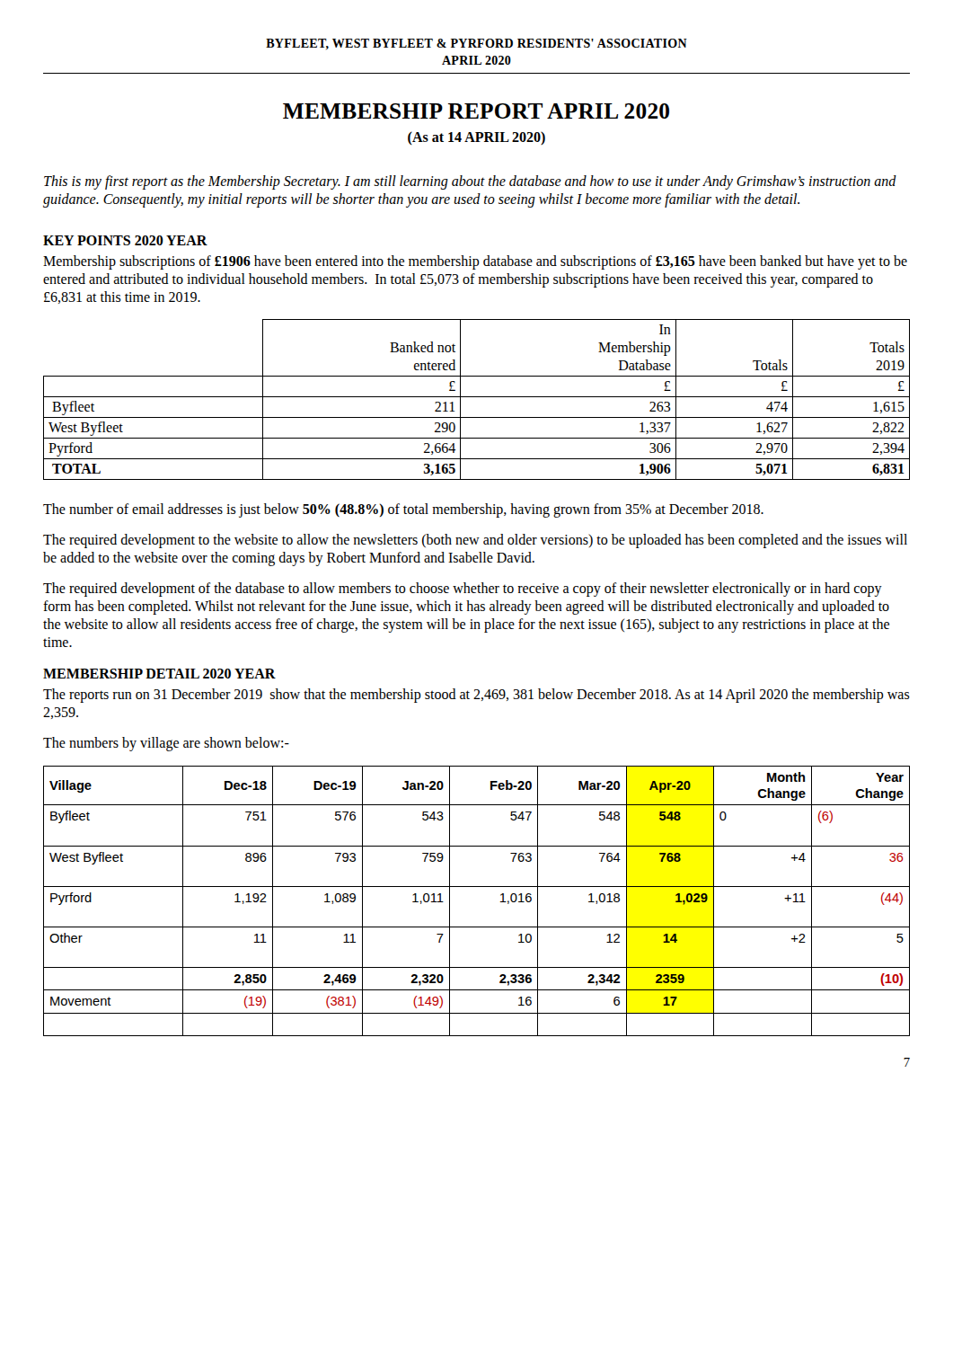BYFLEET, WEST BYFLEET & PYRFORD RESIDENTS' ASSOCIATION
APRIL 2020
MEMBERSHIP REPORT APRIL 2020
(As at 14 APRIL 2020)
This is my first report as the Membership Secretary. I am still learning about the database and how to use it under Andy Grimshaw’s instruction and guidance. Consequently, my initial reports will be shorter than you are used to seeing whilst I become more familiar with the detail.
Key Points 2020 Year
Membership subscriptions of £1906 have been entered into the membership database and subscriptions of £3,165 have been banked but have yet to be entered and attributed to individual household members. In total £5,073 of membership subscriptions have been received this year, compared to £6,831 at this time in 2019.
| | Banked not entered | In Membership Database | Totals | Totals 2019 |
| --- | --- | --- | --- | --- |
| | £ | £ | £ | £ |
| Byfleet | 211 | 263 | 474 | 1,615 |
| West Byfleet | 290 | 1,337 | 1,627 | 2,822 |
| Pyrford | 2,664 | 306 | 2,970 | 2,394 |
| TOTAL | 3,165 | 1,906 | 5,071 | 6,831 |
The number of email addresses is just below 50% (48.8%) of total membership, having grown from 35% at December 2018.
The required development to the website to allow the newsletters (both new and older versions) to be uploaded has been completed and the issues will be added to the website over the coming days by Robert Munford and Isabelle David.
The required development of the database to allow members to choose whether to receive a copy of their newsletter electronically or in hard copy form has been completed. Whilst not relevant for the June issue, which it has already been agreed will be distributed electronically and uploaded to the website to allow all residents access free of charge, the system will be in place for the next issue (165), subject to any restrictions in place at the time.
Membership Detail 2020 Year
The reports run on 31 December 2019 show that the membership stood at 2,469, 381 below December 2018. As at 14 April 2020 the membership was 2,359.
The numbers by village are shown below:-
| Village | Dec-18 | Dec-19 | Jan-20 | Feb-20 | Mar-20 | Apr-20 | Month Change | Year Change |
| --- | --- | --- | --- | --- | --- | --- | --- | --- |
| Byfleet | 751 | 576 | 543 | 547 | 548 | 548 | 0 | (6) |
| West Byfleet | 896 | 793 | 759 | 763 | 764 | 768 | +4 | 36 |
| Pyrford | 1,192 | 1,089 | 1,011 | 1,016 | 1,018 | 1,029 | +11 | (44) |
| Other | 11 | 11 | 7 | 10 | 12 | 14 | +2 | 5 |
| | 2,850 | 2,469 | 2,320 | 2,336 | 2,342 | 2359 | | (10) |
| Movement | (19) | (381) | (149) | 16 | 6 | 17 | | |
7